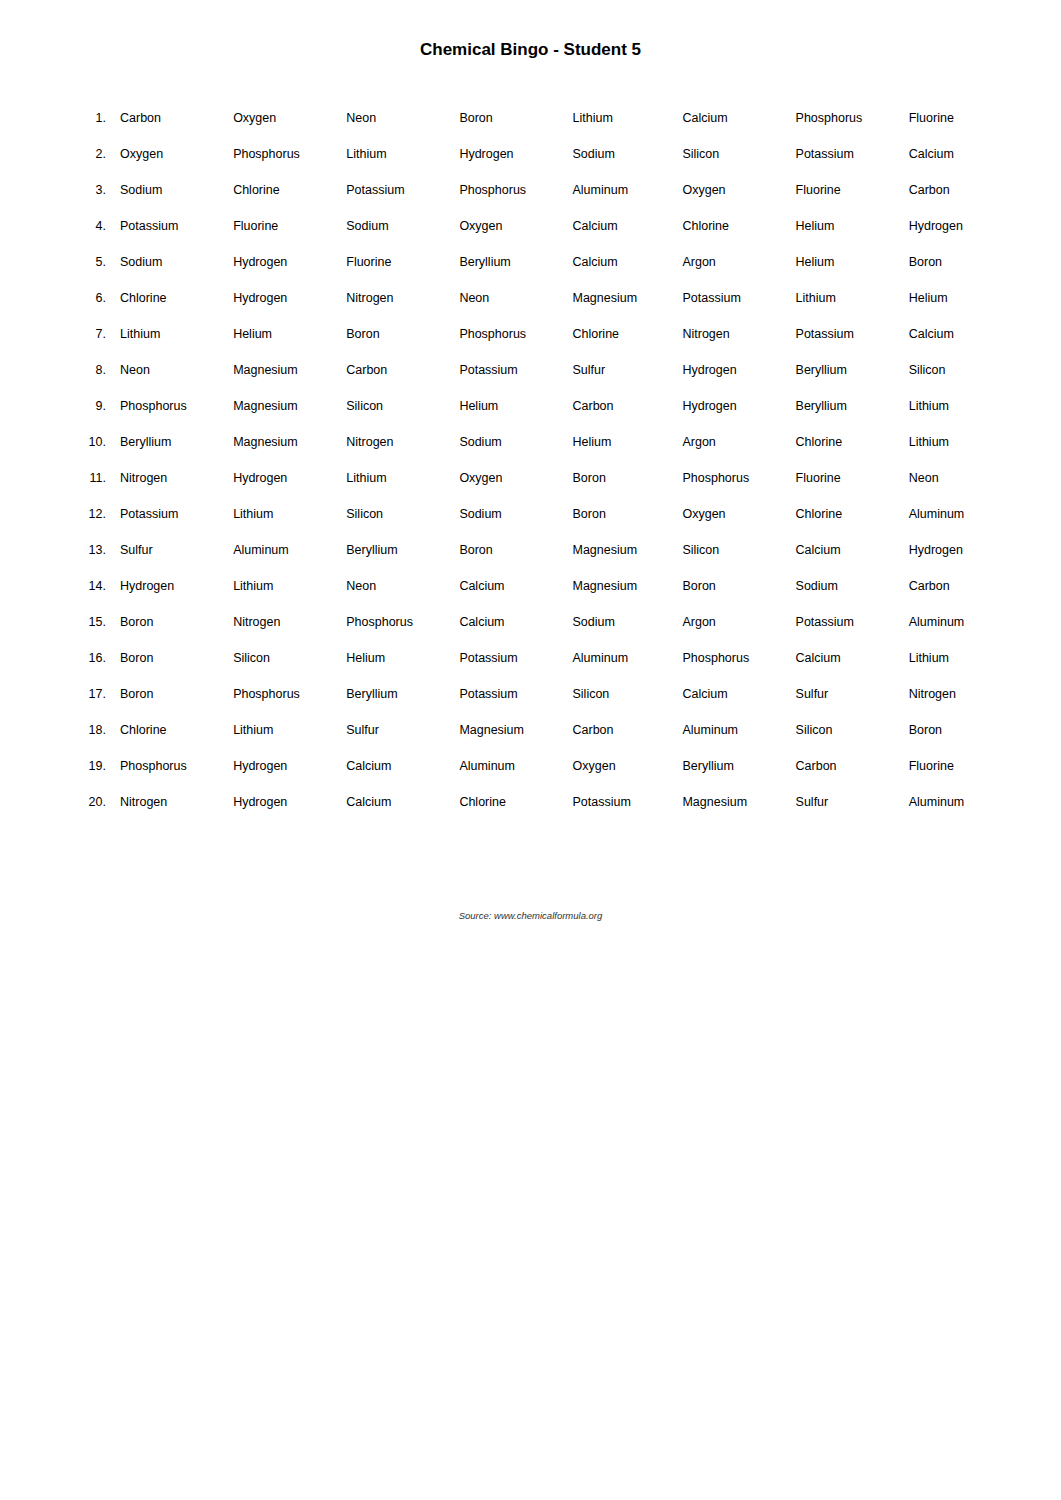Chemical Bingo - Student 5
| 1. | Carbon | Oxygen | Neon | Boron | Lithium | Calcium | Phosphorus | Fluorine |
| 2. | Oxygen | Phosphorus | Lithium | Hydrogen | Sodium | Silicon | Potassium | Calcium |
| 3. | Sodium | Chlorine | Potassium | Phosphorus | Aluminum | Oxygen | Fluorine | Carbon |
| 4. | Potassium | Fluorine | Sodium | Oxygen | Calcium | Chlorine | Helium | Hydrogen |
| 5. | Sodium | Hydrogen | Fluorine | Beryllium | Calcium | Argon | Helium | Boron |
| 6. | Chlorine | Hydrogen | Nitrogen | Neon | Magnesium | Potassium | Lithium | Helium |
| 7. | Lithium | Helium | Boron | Phosphorus | Chlorine | Nitrogen | Potassium | Calcium |
| 8. | Neon | Magnesium | Carbon | Potassium | Sulfur | Hydrogen | Beryllium | Silicon |
| 9. | Phosphorus | Magnesium | Silicon | Helium | Carbon | Hydrogen | Beryllium | Lithium |
| 10. | Beryllium | Magnesium | Nitrogen | Sodium | Helium | Argon | Chlorine | Lithium |
| 11. | Nitrogen | Hydrogen | Lithium | Oxygen | Boron | Phosphorus | Fluorine | Neon |
| 12. | Potassium | Lithium | Silicon | Sodium | Boron | Oxygen | Chlorine | Aluminum |
| 13. | Sulfur | Aluminum | Beryllium | Boron | Magnesium | Silicon | Calcium | Hydrogen |
| 14. | Hydrogen | Lithium | Neon | Calcium | Magnesium | Boron | Sodium | Carbon |
| 15. | Boron | Nitrogen | Phosphorus | Calcium | Sodium | Argon | Potassium | Aluminum |
| 16. | Boron | Silicon | Helium | Potassium | Aluminum | Phosphorus | Calcium | Lithium |
| 17. | Boron | Phosphorus | Beryllium | Potassium | Silicon | Calcium | Sulfur | Nitrogen |
| 18. | Chlorine | Lithium | Sulfur | Magnesium | Carbon | Aluminum | Silicon | Boron |
| 19. | Phosphorus | Hydrogen | Calcium | Aluminum | Oxygen | Beryllium | Carbon | Fluorine |
| 20. | Nitrogen | Hydrogen | Calcium | Chlorine | Potassium | Magnesium | Sulfur | Aluminum |
Source: www.chemicalformula.org